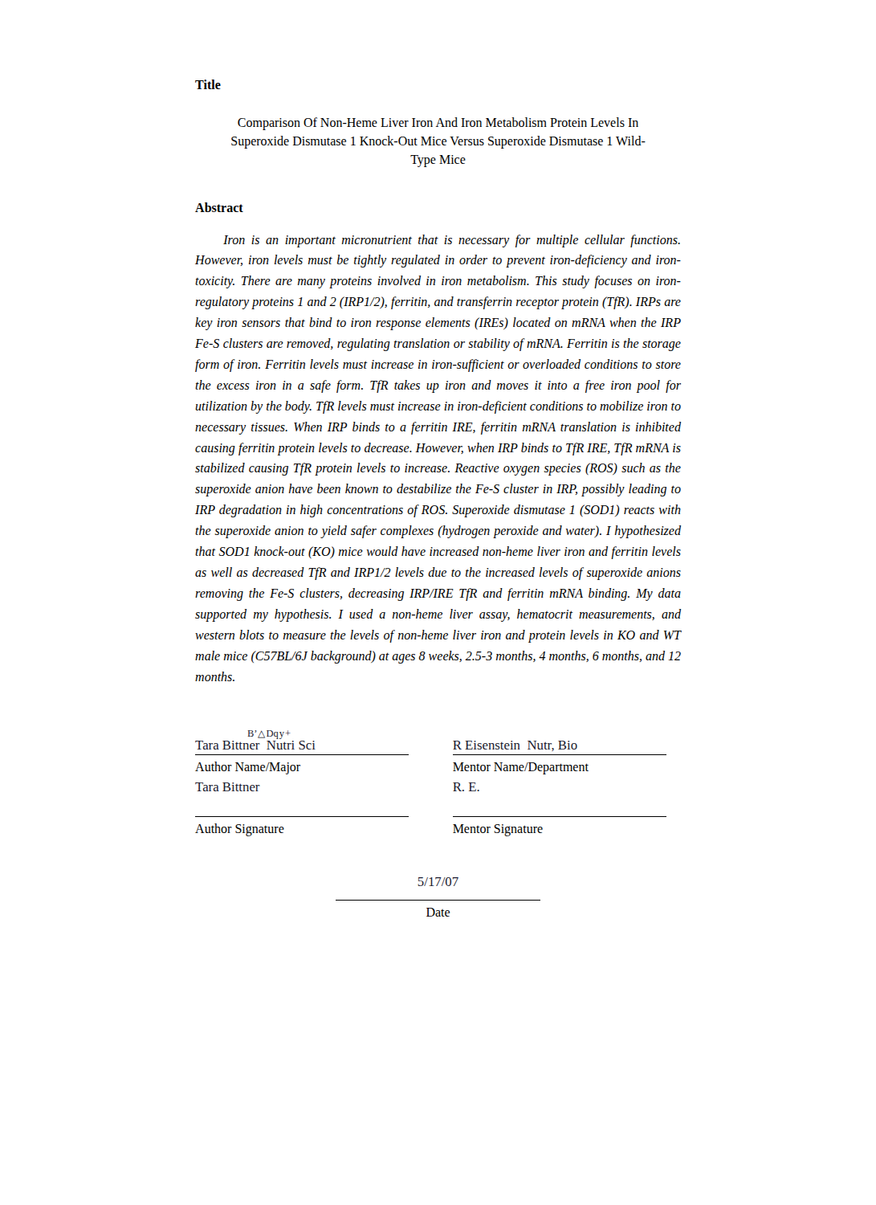Title
Comparison Of Non-Heme Liver Iron And Iron Metabolism Protein Levels In Superoxide Dismutase 1 Knock-Out Mice Versus Superoxide Dismutase 1 Wild-Type Mice
Abstract
Iron is an important micronutrient that is necessary for multiple cellular functions. However, iron levels must be tightly regulated in order to prevent iron-deficiency and iron-toxicity. There are many proteins involved in iron metabolism. This study focuses on iron-regulatory proteins 1 and 2 (IRP1/2), ferritin, and transferrin receptor protein (TfR). IRPs are key iron sensors that bind to iron response elements (IREs) located on mRNA when the IRP Fe-S clusters are removed, regulating translation or stability of mRNA. Ferritin is the storage form of iron. Ferritin levels must increase in iron-sufficient or overloaded conditions to store the excess iron in a safe form. TfR takes up iron and moves it into a free iron pool for utilization by the body. TfR levels must increase in iron-deficient conditions to mobilize iron to necessary tissues. When IRP binds to a ferritin IRE, ferritin mRNA translation is inhibited causing ferritin protein levels to decrease. However, when IRP binds to TfR IRE, TfR mRNA is stabilized causing TfR protein levels to increase. Reactive oxygen species (ROS) such as the superoxide anion have been known to destabilize the Fe-S cluster in IRP, possibly leading to IRP degradation in high concentrations of ROS. Superoxide dismutase 1 (SOD1) reacts with the superoxide anion to yield safer complexes (hydrogen peroxide and water). I hypothesized that SOD1 knock-out (KO) mice would have increased non-heme liver iron and ferritin levels as well as decreased TfR and IRP1/2 levels due to the increased levels of superoxide anions removing the Fe-S clusters, decreasing IRP/IRE TfR and ferritin mRNA binding. My data supported my hypothesis. I used a non-heme liver assay, hematocrit measurements, and western blots to measure the levels of non-heme liver iron and protein levels in KO and WT male mice (C57BL/6J background) at ages 8 weeks, 2.5-3 months, 4 months, 6 months, and 12 months.
| B’ △ Dq y + Tara Bittner Nutri Sci Author Name/Major | R Eisenstein Nutr, Bio Mentor Name/Department |
| Tara Bittner Author Signature | R. E. Mentor Signature |
5/17/07
Date